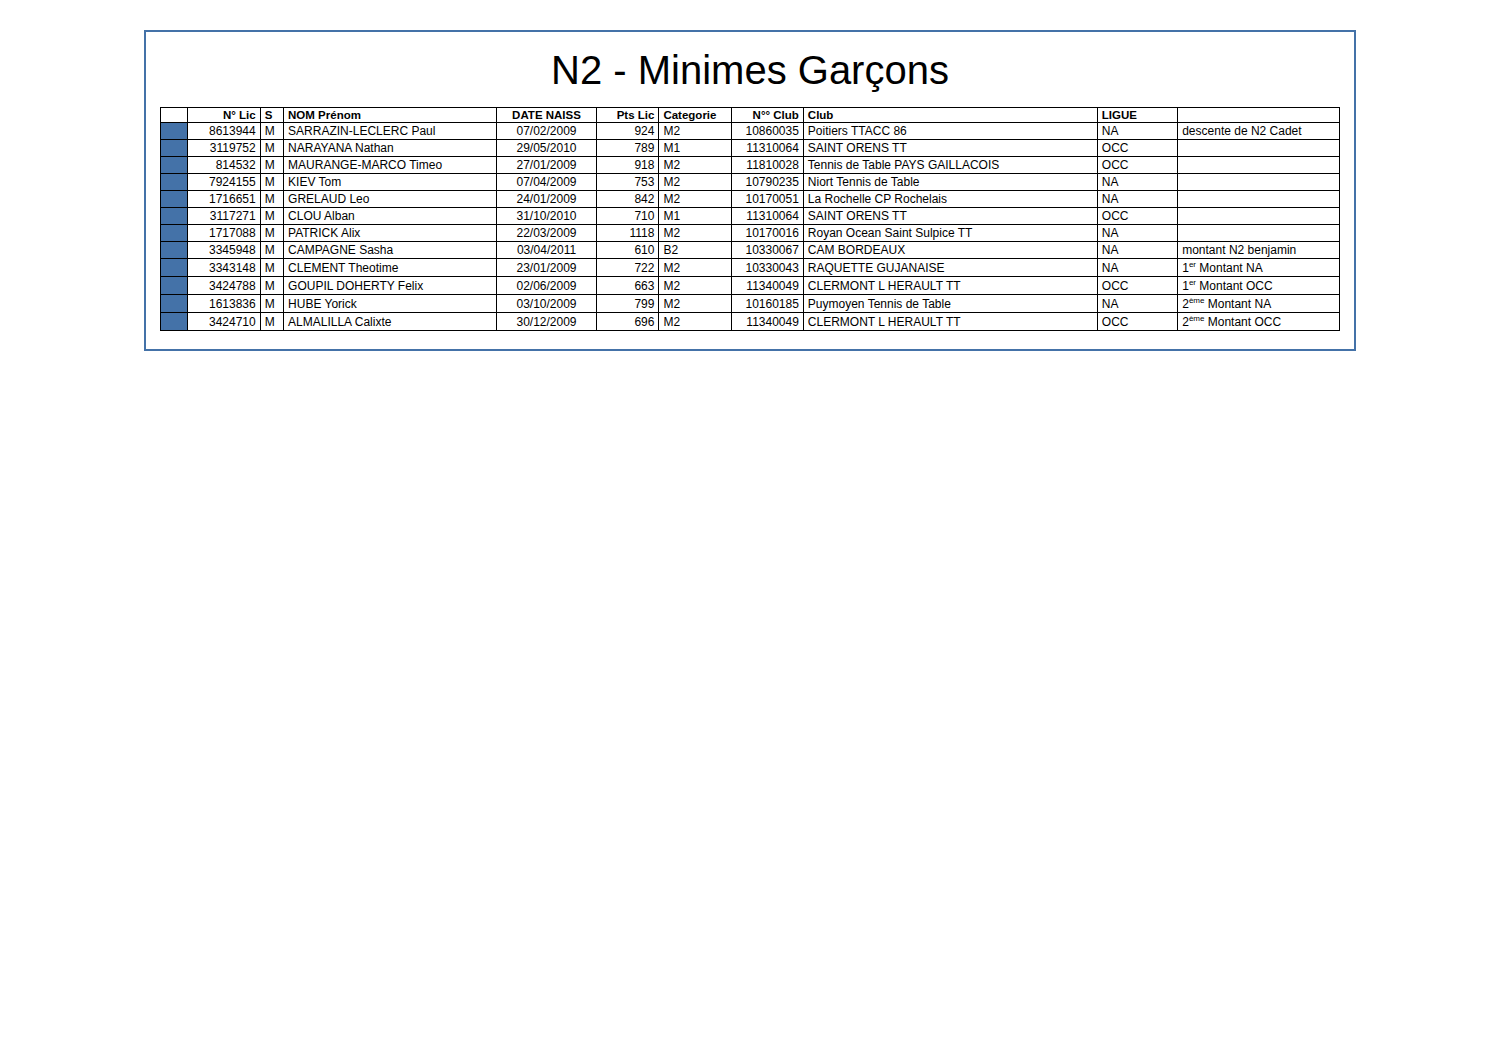N2 - Minimes Garçons
| | N° Lic | S | NOM Prénom | DATE NAISS | Pts Lic | Categorie | N°° Club | Club | LIGUE | |
| --- | --- | --- | --- | --- | --- | --- | --- | --- | --- | --- |
| 1 | 8613944 | M | SARRAZIN-LECLERC Paul | 07/02/2009 | 924 | M2 | 10860035 | Poitiers TTACC 86 | NA | descente de N2 Cadet |
| 2 | 3119752 | M | NARAYANA Nathan | 29/05/2010 | 789 | M1 | 11310064 | SAINT ORENS TT | OCC | |
| 3 | 814532 | M | MAURANGE-MARCO Timeo | 27/01/2009 | 918 | M2 | 11810028 | Tennis de Table PAYS GAILLACOIS | OCC | |
| 4 | 7924155 | M | KIEV Tom | 07/04/2009 | 753 | M2 | 10790235 | Niort Tennis de Table | NA | |
| 5 | 1716651 | M | GRELAUD Leo | 24/01/2009 | 842 | M2 | 10170051 | La Rochelle CP Rochelais | NA | |
| 6 | 3117271 | M | CLOU Alban | 31/10/2010 | 710 | M1 | 11310064 | SAINT ORENS TT | OCC | |
| 7 | 1717088 | M | PATRICK Alix | 22/03/2009 | 1118 | M2 | 10170016 | Royan Ocean Saint Sulpice TT | NA | |
| 8 | 3345948 | M | CAMPAGNE Sasha | 03/04/2011 | 610 | B2 | 10330067 | CAM BORDEAUX | NA | montant N2 benjamin |
| 9 | 3343148 | M | CLEMENT Theotime | 23/01/2009 | 722 | M2 | 10330043 | RAQUETTE GUJANAISE | NA | 1 er Montant NA |
| 10 | 3424788 | M | GOUPIL DOHERTY Felix | 02/06/2009 | 663 | M2 | 11340049 | CLERMONT L HERAULT TT | OCC | 1 er Montant OCC |
| 11 | 1613836 | M | HUBE Yorick | 03/10/2009 | 799 | M2 | 10160185 | Puymoyen Tennis de Table | NA | 2 ème Montant NA |
| 12 | 3424710 | M | ALMALILLA Calixte | 30/12/2009 | 696 | M2 | 11340049 | CLERMONT L HERAULT TT | OCC | 2 ème Montant OCC |